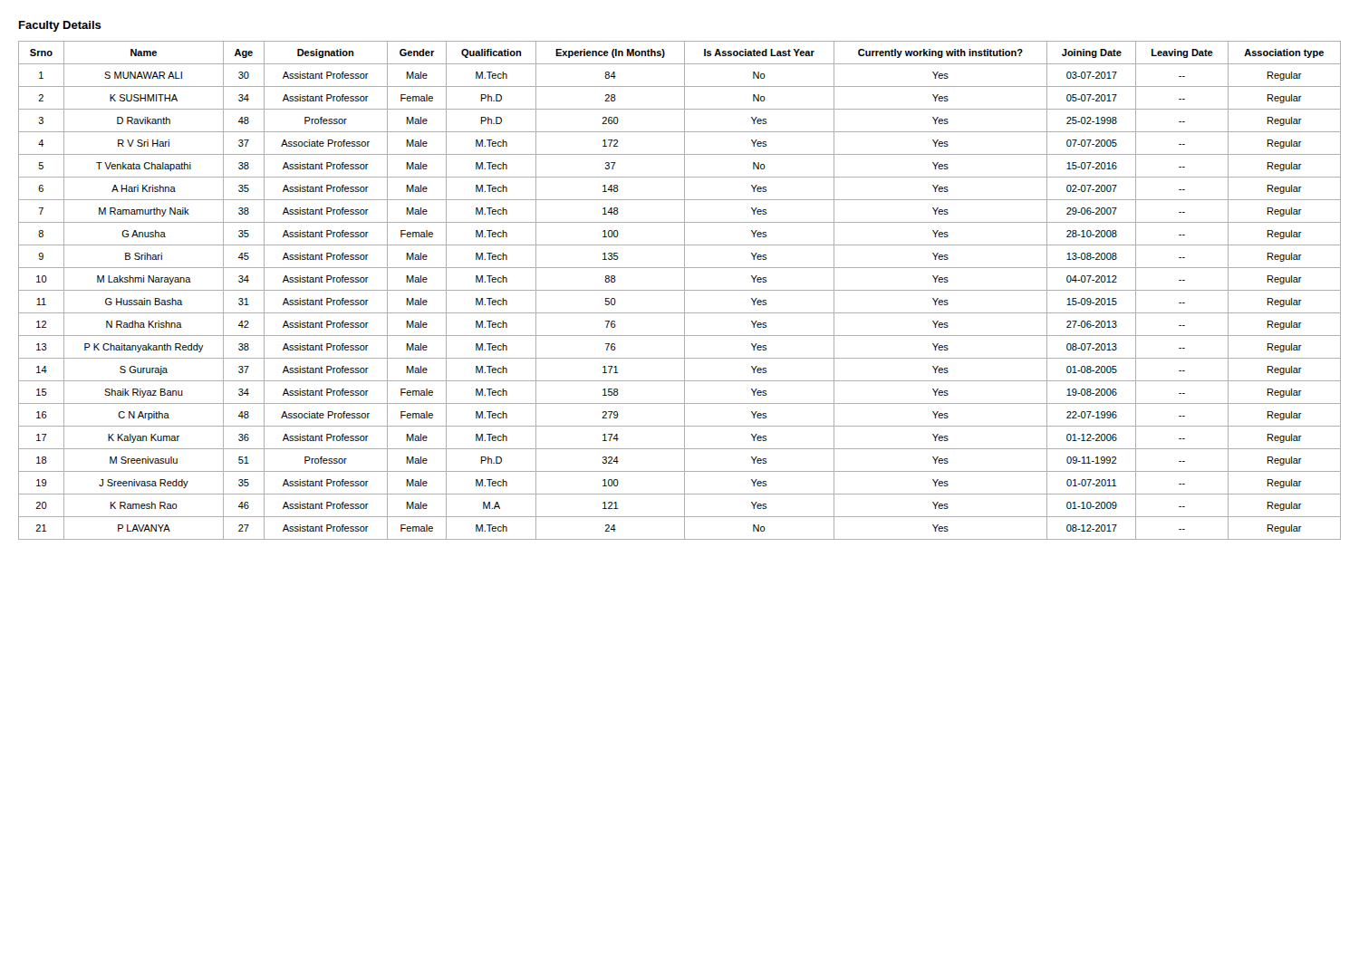Faculty Details
| Srno | Name | Age | Designation | Gender | Qualification | Experience (In Months) | Is Associated Last Year | Currently working with institution? | Joining Date | Leaving Date | Association type |
| --- | --- | --- | --- | --- | --- | --- | --- | --- | --- | --- | --- |
| 1 | S MUNAWAR ALI | 30 | Assistant Professor | Male | M.Tech | 84 | No | Yes | 03-07-2017 | -- | Regular |
| 2 | K SUSHMITHA | 34 | Assistant Professor | Female | Ph.D | 28 | No | Yes | 05-07-2017 | -- | Regular |
| 3 | D Ravikanth | 48 | Professor | Male | Ph.D | 260 | Yes | Yes | 25-02-1998 | -- | Regular |
| 4 | R V Sri Hari | 37 | Associate Professor | Male | M.Tech | 172 | Yes | Yes | 07-07-2005 | -- | Regular |
| 5 | T Venkata Chalapathi | 38 | Assistant Professor | Male | M.Tech | 37 | No | Yes | 15-07-2016 | -- | Regular |
| 6 | A Hari Krishna | 35 | Assistant Professor | Male | M.Tech | 148 | Yes | Yes | 02-07-2007 | -- | Regular |
| 7 | M Ramamurthy Naik | 38 | Assistant Professor | Male | M.Tech | 148 | Yes | Yes | 29-06-2007 | -- | Regular |
| 8 | G Anusha | 35 | Assistant Professor | Female | M.Tech | 100 | Yes | Yes | 28-10-2008 | -- | Regular |
| 9 | B Srihari | 45 | Assistant Professor | Male | M.Tech | 135 | Yes | Yes | 13-08-2008 | -- | Regular |
| 10 | M Lakshmi Narayana | 34 | Assistant Professor | Male | M.Tech | 88 | Yes | Yes | 04-07-2012 | -- | Regular |
| 11 | G Hussain Basha | 31 | Assistant Professor | Male | M.Tech | 50 | Yes | Yes | 15-09-2015 | -- | Regular |
| 12 | N Radha Krishna | 42 | Assistant Professor | Male | M.Tech | 76 | Yes | Yes | 27-06-2013 | -- | Regular |
| 13 | P K Chaitanyakanth Reddy | 38 | Assistant Professor | Male | M.Tech | 76 | Yes | Yes | 08-07-2013 | -- | Regular |
| 14 | S Gururaja | 37 | Assistant Professor | Male | M.Tech | 171 | Yes | Yes | 01-08-2005 | -- | Regular |
| 15 | Shaik Riyaz Banu | 34 | Assistant Professor | Female | M.Tech | 158 | Yes | Yes | 19-08-2006 | -- | Regular |
| 16 | C N Arpitha | 48 | Associate Professor | Female | M.Tech | 279 | Yes | Yes | 22-07-1996 | -- | Regular |
| 17 | K Kalyan Kumar | 36 | Assistant Professor | Male | M.Tech | 174 | Yes | Yes | 01-12-2006 | -- | Regular |
| 18 | M Sreenivasulu | 51 | Professor | Male | Ph.D | 324 | Yes | Yes | 09-11-1992 | -- | Regular |
| 19 | J Sreenivasa Reddy | 35 | Assistant Professor | Male | M.Tech | 100 | Yes | Yes | 01-07-2011 | -- | Regular |
| 20 | K Ramesh Rao | 46 | Assistant Professor | Male | M.A | 121 | Yes | Yes | 01-10-2009 | -- | Regular |
| 21 | P LAVANYA | 27 | Assistant Professor | Female | M.Tech | 24 | No | Yes | 08-12-2017 | -- | Regular |